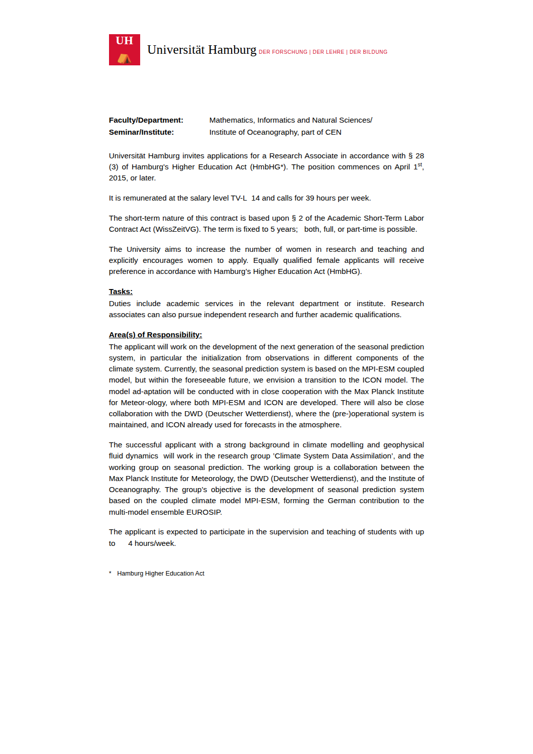UH ⛺ Universität Hamburg DER FORSCHUNG | DER LEHRE | DER BILDUNG
Faculty/Department:
Mathematics, Informatics and Natural Sciences/
Seminar/Institute:
Institute of Oceanography, part of CEN
Universität Hamburg invites applications for a Research Associate in accordance with § 28 (3) of Hamburg's Higher Education Act (HmbHG*). The position commences on April 1st, 2015, or later.
It is remunerated at the salary level TV-L 14 and calls for 39 hours per week.
The short-term nature of this contract is based upon § 2 of the Academic Short-Term Labor Contract Act (WissZeitVG). The term is fixed to 5 years; both, full, or part-time is possible.
The University aims to increase the number of women in research and teaching and explicitly encourages women to apply. Equally qualified female applicants will receive preference in accordance with Hamburg’s Higher Education Act (HmbHG).
Tasks:
Duties include academic services in the relevant department or institute. Research associates can also pursue independent research and further academic qualifications.
Area(s) of Responsibility:
The applicant will work on the development of the next generation of the seasonal prediction system, in particular the initialization from observations in different components of the climate system. Currently, the seasonal prediction system is based on the MPI-ESM coupled model, but within the foreseeable future, we envision a transition to the ICON model. The model ad-aptation will be conducted with in close cooperation with the Max Planck Institute for Meteor-ology, where both MPI-ESM and ICON are developed. There will also be close collaboration with the DWD (Deutscher Wetterdienst), where the (pre-)operational system is maintained, and ICON already used for forecasts in the atmosphere.
The successful applicant with a strong background in climate modelling and geophysical fluid dynamics will work in the research group ’Climate System Data Assimilation’, and the working group on seasonal prediction. The working group is a collaboration between the Max Planck Institute for Meteorology, the DWD (Deutscher Wetterdienst), and the Institute of Oceanography. The group’s objective is the development of seasonal prediction system based on the coupled climate model MPI-ESM, forming the German contribution to the multi-model ensemble EUROSIP.
The applicant is expected to participate in the supervision and teaching of students with up to 4 hours/week.
*Hamburg Higher Education Act